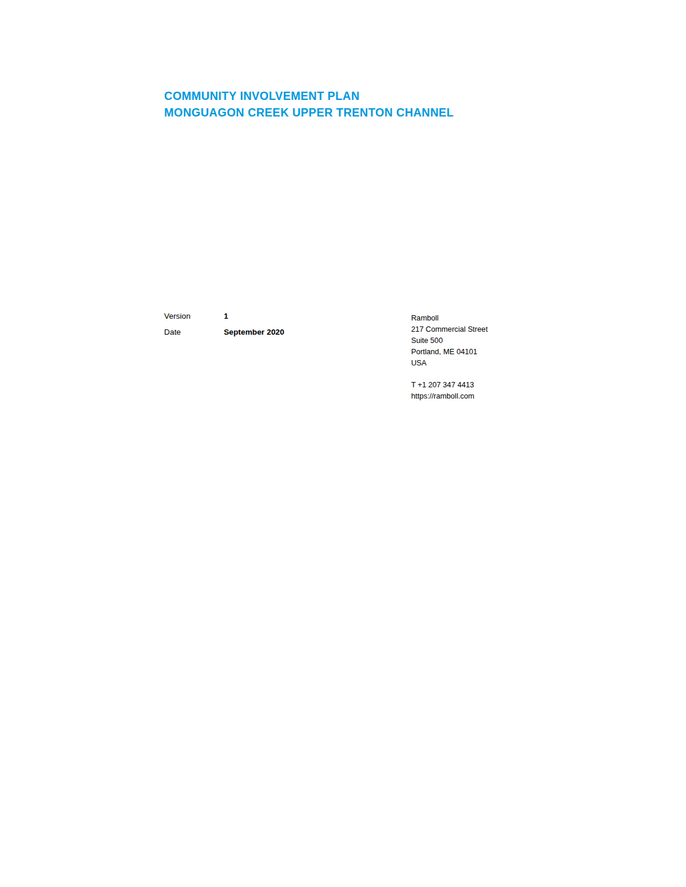Community Involvement Plan
Monguagon Creek Upper Trenton Channel
| Version | 1 |
| Date | September 2020 |
Ramboll
217 Commercial Street
Suite 500
Portland, ME 04101
USA
T +1 207 347 4413
https://ramboll.com